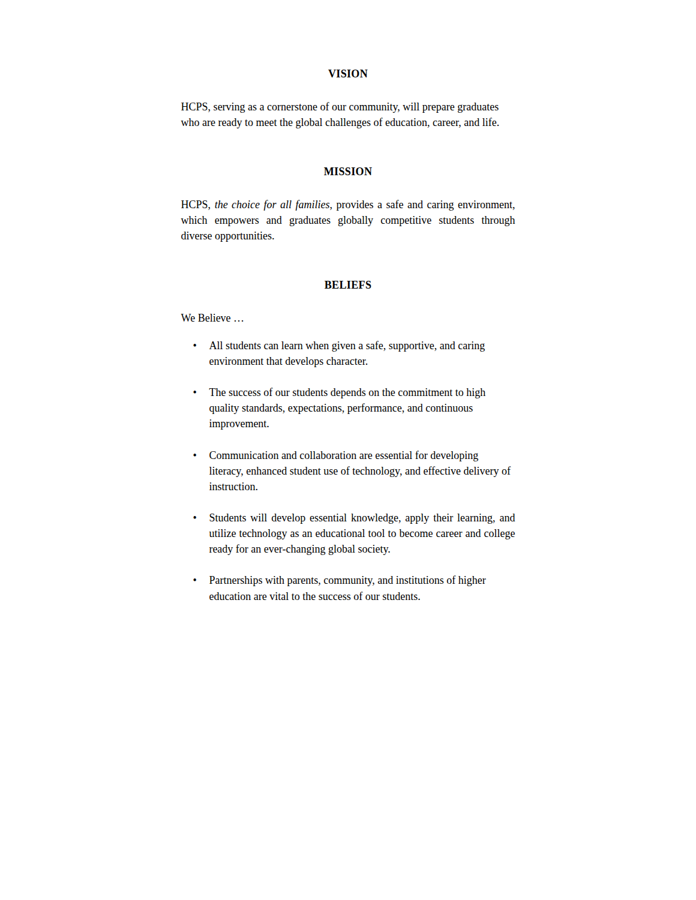VISION
HCPS, serving as a cornerstone of our community, will prepare graduates who are ready to meet the global challenges of education, career, and life.
MISSION
HCPS, the choice for all families, provides a safe and caring environment, which empowers and graduates globally competitive students through diverse opportunities.
BELIEFS
We Believe …
All students can learn when given a safe, supportive, and caring environment that develops character.
The success of our students depends on the commitment to high quality standards, expectations, performance, and continuous improvement.
Communication and collaboration are essential for developing literacy, enhanced student use of technology, and effective delivery of instruction.
Students will develop essential knowledge, apply their learning, and utilize technology as an educational tool to become career and college ready for an ever-changing global society.
Partnerships with parents, community, and institutions of higher education are vital to the success of our students.